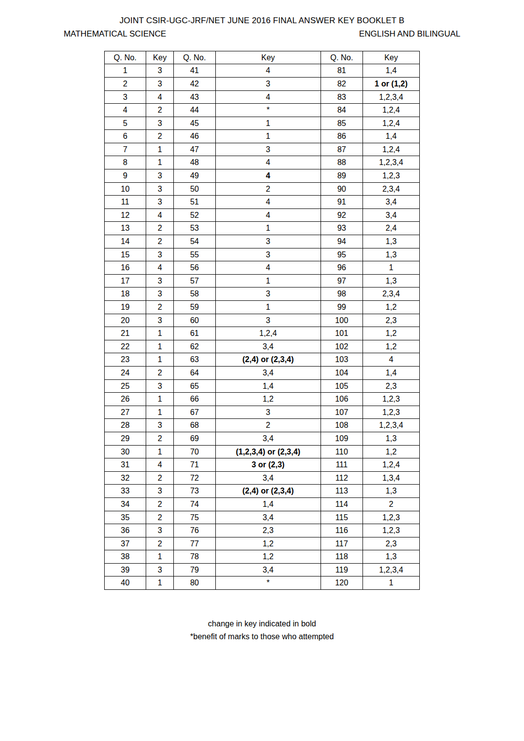JOINT CSIR-UGC-JRF/NET JUNE 2016 FINAL ANSWER KEY BOOKLET B
MATHEMATICAL SCIENCE ENGLISH AND BILINGUAL
Final answer key: question numbers and keys
| Q. No. | Key | Q. No. | Key | Q. No. | Key |
| --- | --- | --- | --- | --- | --- |
| 1 | 3 | 41 | 4 | 81 | 1,4 |
| 2 | 3 | 42 | 3 | 82 | 1 or (1,2) |
| 3 | 4 | 43 | 4 | 83 | 1,2,3,4 |
| 4 | 2 | 44 | * | 84 | 1,2,4 |
| 5 | 3 | 45 | 1 | 85 | 1,2,4 |
| 6 | 2 | 46 | 1 | 86 | 1,4 |
| 7 | 1 | 47 | 3 | 87 | 1,2,4 |
| 8 | 1 | 48 | 4 | 88 | 1,2,3,4 |
| 9 | 3 | 49 | 4 | 89 | 1,2,3 |
| 10 | 3 | 50 | 2 | 90 | 2,3,4 |
| 11 | 3 | 51 | 4 | 91 | 3,4 |
| 12 | 4 | 52 | 4 | 92 | 3,4 |
| 13 | 2 | 53 | 1 | 93 | 2,4 |
| 14 | 2 | 54 | 3 | 94 | 1,3 |
| 15 | 3 | 55 | 3 | 95 | 1,3 |
| 16 | 4 | 56 | 4 | 96 | 1 |
| 17 | 3 | 57 | 1 | 97 | 1,3 |
| 18 | 3 | 58 | 3 | 98 | 2,3,4 |
| 19 | 2 | 59 | 1 | 99 | 1,2 |
| 20 | 3 | 60 | 3 | 100 | 2,3 |
| 21 | 1 | 61 | 1,2,4 | 101 | 1,2 |
| 22 | 1 | 62 | 3,4 | 102 | 1,2 |
| 23 | 1 | 63 | (2,4) or (2,3,4) | 103 | 4 |
| 24 | 2 | 64 | 3,4 | 104 | 1,4 |
| 25 | 3 | 65 | 1,4 | 105 | 2,3 |
| 26 | 1 | 66 | 1,2 | 106 | 1,2,3 |
| 27 | 1 | 67 | 3 | 107 | 1,2,3 |
| 28 | 3 | 68 | 2 | 108 | 1,2,3,4 |
| 29 | 2 | 69 | 3,4 | 109 | 1,3 |
| 30 | 1 | 70 | (1,2,3,4) or (2,3,4) | 110 | 1,2 |
| 31 | 4 | 71 | 3 or (2,3) | 111 | 1,2,4 |
| 32 | 2 | 72 | 3,4 | 112 | 1,3,4 |
| 33 | 3 | 73 | (2,4) or (2,3,4) | 113 | 1,3 |
| 34 | 2 | 74 | 1,4 | 114 | 2 |
| 35 | 2 | 75 | 3,4 | 115 | 1,2,3 |
| 36 | 3 | 76 | 2,3 | 116 | 1,2,3 |
| 37 | 2 | 77 | 1,2 | 117 | 2,3 |
| 38 | 1 | 78 | 1,2 | 118 | 1,3 |
| 39 | 3 | 79 | 3,4 | 119 | 1,2,3,4 |
| 40 | 1 | 80 | * | 120 | 1 |
change in key indicated in bold
*benefit of marks to those who attempted